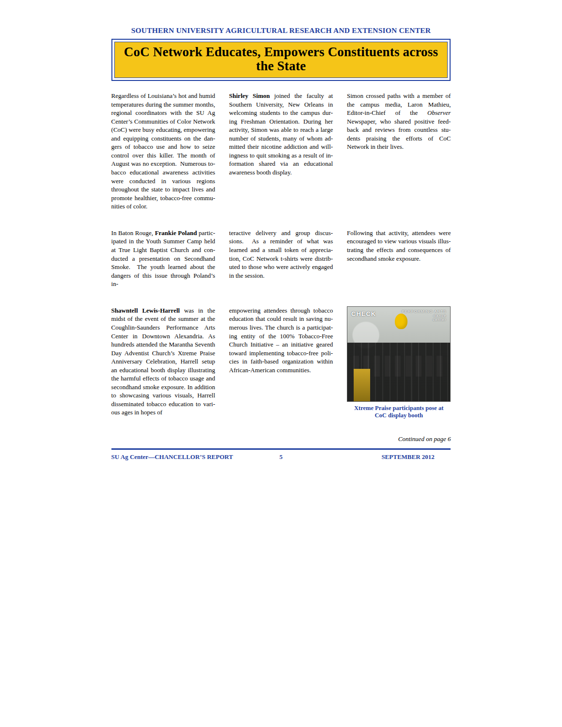SOUTHERN UNIVERSITY AGRICULTURAL RESEARCH AND EXTENSION CENTER
CoC Network Educates, Empowers Constituents across the State
Regardless of Louisiana’s hot and humid temperatures during the summer months, regional coordinators with the SU Ag Center’s Communities of Color Network (CoC) were busy educating, empowering and equipping constituents on the dangers of tobacco use and how to seize control over this killer. The month of August was no exception. Numerous tobacco educational awareness activities were conducted in various regions throughout the state to impact lives and promote healthier, tobacco-free communities of color.
Shirley Simon joined the faculty at Southern University, New Orleans in welcoming students to the campus during Freshman Orientation. During her activity, Simon was able to reach a large number of students, many of whom admitted their nicotine addiction and willingness to quit smoking as a result of information shared via an educational awareness booth display.
Simon crossed paths with a member of the campus media, Laron Mathieu, Editor-in-Chief of the Observer Newspaper, who shared positive feedback and reviews from countless students praising the efforts of CoC Network in their lives.
In Baton Rouge, Frankie Poland participated in the Youth Summer Camp held at True Light Baptist Church and conducted a presentation on Secondhand Smoke. The youth learned about the dangers of this issue through Poland’s in-
teractive delivery and group discussions. As a reminder of what was learned and a small token of appreciation, CoC Network t-shirts were distributed to those who were actively engaged in the session.
Following that activity, attendees were encouraged to view various visuals illustrating the effects and consequences of secondhand smoke exposure.
Shawntell Lewis-Harrell was in the midst of the event of the summer at the Coughlin-Saunders Performance Arts Center in Downtown Alexandria. As hundreds attended the Marantha Seventh Day Adventist Church’s Xtreme Praise Anniversary Celebration, Harrell setup an educational booth display illustrating the harmful effects of tobacco usage and secondhand smoke exposure. In addition to showcasing various visuals, Harrell disseminated tobacco education to various ages in hopes of
empowering attendees through tobacco education that could result in saving numerous lives. The church is a participating entity of the 100% Tobacco-Free Church Initiative – an initiative geared toward implementing tobacco-free policies in faith-based organization within African-American communities.
CHECK PERFORMING ARTS
dance
center
Xtreme Praise participants pose at
CoC display booth
Continued on page 6
SU Ag Center—CHANCELLOR’S REPORT
5
SEPTEMBER 2012